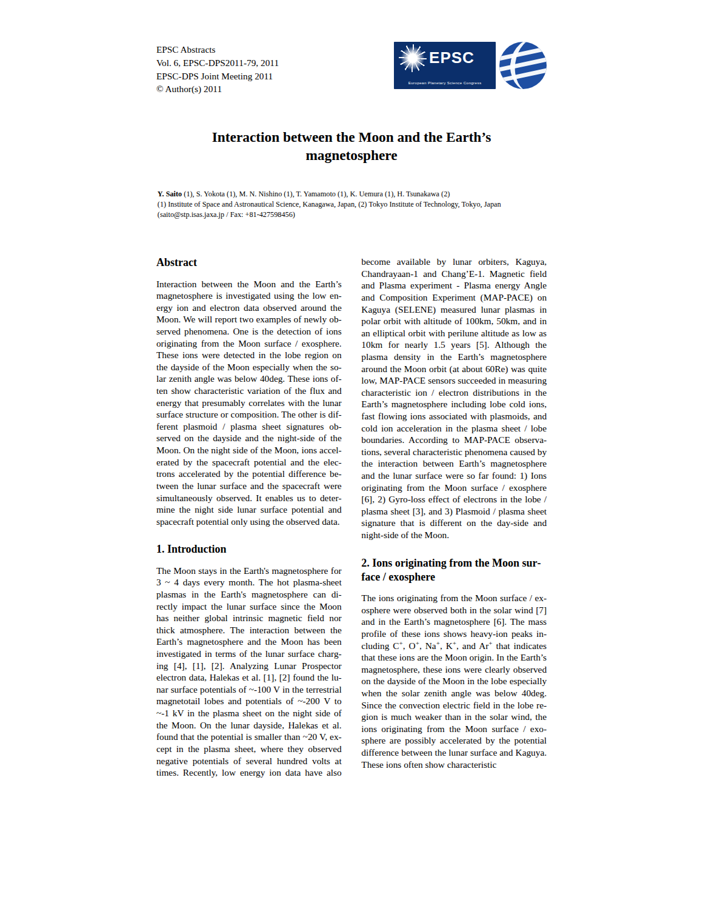EPSC Abstracts
Vol. 6, EPSC-DPS2011-79, 2011
EPSC-DPS Joint Meeting 2011
© Author(s) 2011
EPSC
European Planetary Science Congress
Interaction between the Moon and the Earth’s
magnetosphere
Y. Saito (1), S. Yokota (1), M. N. Nishino (1), T. Yamamoto (1), K. Uemura (1), H. Tsunakawa (2)
(1) Institute of Space and Astronautical Science, Kanagawa, Japan, (2) Tokyo Institute of Technology, Tokyo, Japan
(saito@stp.isas.jaxa.jp / Fax: +81-427598456)
Abstract
Interaction between the Moon and the Earth’s magnetosphere is investigated using the low energy ion and electron data observed around the Moon. We will report two examples of newly observed phenomena. One is the detection of ions originating from the Moon surface / exosphere. These ions were detected in the lobe region on the dayside of the Moon especially when the solar zenith angle was below 40deg. These ions often show characteristic variation of the flux and energy that presumably correlates with the lunar surface structure or composition. The other is different plasmoid / plasma sheet signatures observed on the dayside and the night-side of the Moon. On the night side of the Moon, ions accelerated by the spacecraft potential and the electrons accelerated by the potential difference between the lunar surface and the spacecraft were simultaneously observed. It enables us to determine the night side lunar surface potential and spacecraft potential only using the observed data.
1. Introduction
The Moon stays in the Earth's magnetosphere for 3 ~ 4 days every month. The hot plasma-sheet plasmas in the Earth's magnetosphere can directly impact the lunar surface since the Moon has neither global intrinsic magnetic field nor thick atmosphere. The interaction between the Earth’s magnetosphere and the Moon has been investigated in terms of the lunar surface charging [4], [1], [2]. Analyzing Lunar Prospector electron data, Halekas et al. [1], [2] found the lunar surface potentials of ~-100 V in the terrestrial magnetotail lobes and potentials of ~-200 V to ~-1 kV in the plasma sheet on the night side of the Moon. On the lunar dayside, Halekas et al. found that the potential is smaller than ~20 V, except in the plasma sheet, where they observed negative potentials of several hundred volts at times. Recently, low energy ion data have also become available by lunar orbiters, Kaguya, Chandrayaan-1 and Chang’E-1. Magnetic field and Plasma experiment - Plasma energy Angle and Composition Experiment (MAP-PACE) on Kaguya (SELENE) measured lunar plasmas in polar orbit with altitude of 100km, 50km, and in an elliptical orbit with perilune altitude as low as 10km for nearly 1.5 years [5]. Although the plasma density in the Earth’s magnetosphere around the Moon orbit (at about 60Re) was quite low, MAP-PACE sensors succeeded in measuring characteristic ion / electron distributions in the Earth’s magnetosphere including lobe cold ions, fast flowing ions associated with plasmoids, and cold ion acceleration in the plasma sheet / lobe boundaries. According to MAP-PACE observations, several characteristic phenomena caused by the interaction between Earth’s magnetosphere and the lunar surface were so far found: 1) Ions originating from the Moon surface / exosphere [6], 2) Gyro-loss effect of electrons in the lobe / plasma sheet [3], and 3) Plasmoid / plasma sheet signature that is different on the day-side and night-side of the Moon.
2. Ions originating from the Moon surface / exosphere
The ions originating from the Moon surface / exosphere were observed both in the solar wind [7] and in the Earth’s magnetosphere [6]. The mass profile of these ions shows heavy-ion peaks including C+, O+, Na+, K+, and Ar+ that indicates that these ions are the Moon origin. In the Earth’s magnetosphere, these ions were clearly observed on the dayside of the Moon in the lobe especially when the solar zenith angle was below 40deg. Since the convection electric field in the lobe region is much weaker than in the solar wind, the ions originating from the Moon surface / exosphere are possibly accelerated by the potential difference between the lunar surface and Kaguya. These ions often show characteristic